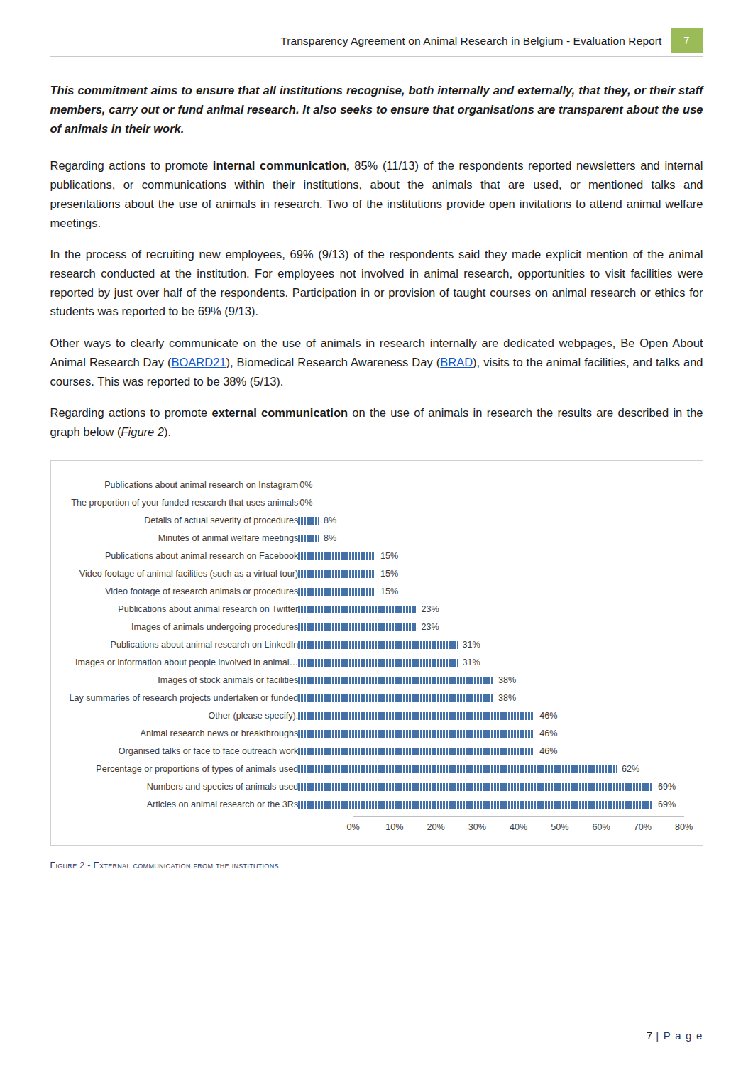Transparency Agreement on Animal Research in Belgium - Evaluation Report
7
This commitment aims to ensure that all institutions recognise, both internally and externally, that they, or their staff members, carry out or fund animal research. It also seeks to ensure that organisations are transparent about the use of animals in their work.
Regarding actions to promote internal communication, 85% (11/13) of the respondents reported newsletters and internal publications, or communications within their institutions, about the animals that are used, or mentioned talks and presentations about the use of animals in research. Two of the institutions provide open invitations to attend animal welfare meetings.
In the process of recruiting new employees, 69% (9/13) of the respondents said they made explicit mention of the animal research conducted at the institution. For employees not involved in animal research, opportunities to visit facilities were reported by just over half of the respondents. Participation in or provision of taught courses on animal research or ethics for students was reported to be 69% (9/13).
Other ways to clearly communicate on the use of animals in research internally are dedicated webpages, Be Open About Animal Research Day (BOARD21), Biomedical Research Awareness Day (BRAD), visits to the animal facilities, and talks and courses. This was reported to be 38% (5/13).
Regarding actions to promote external communication on the use of animals in research the results are described in the graph below (Figure 2).
| Publications about animal research on Instagram | 0% |
| The proportion of your funded research that uses animals | 0% |
| Details of actual severity of procedures | 8% |
| Minutes of animal welfare meetings | 8% |
| Publications about animal research on Facebook | 15% |
| Video footage of animal facilities (such as a virtual tour) | 15% |
| Video footage of research animals or procedures | 15% |
| Publications about animal research on Twitter | 23% |
| Images of animals undergoing procedures | 23% |
| Publications about animal research on LinkedIn | 31% |
| Images or information about people involved in animal… | 31% |
| Images of stock animals or facilities | 38% |
| Lay summaries of research projects undertaken or funded | 38% |
| Other (please specify): | 46% |
| Animal research news or breakthroughs | 46% |
| Organised talks or face to face outreach work | 46% |
| Percentage or proportions of types of animals used | 62% |
| Numbers and species of animals used | 69% |
| Articles on animal research or the 3Rs | 69% |
0% 10% 20% 30% 40% 50% 60% 70% 80%
Figure 2 - External communication from the institutions
7 | P a g e